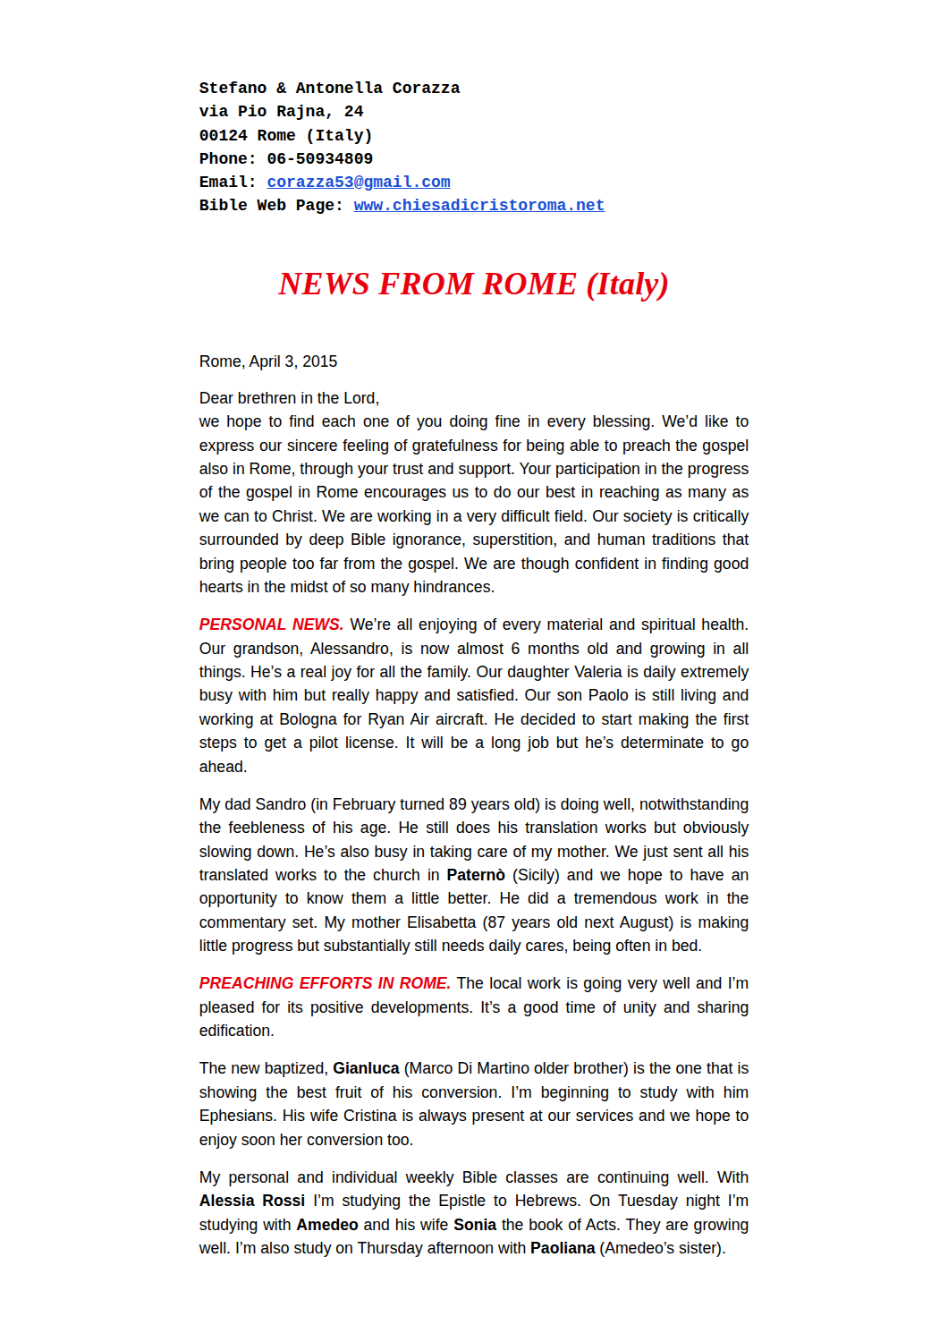Stefano & Antonella Corazza
via Pio Rajna, 24
00124 Rome (Italy)
Phone: 06-50934809
Email: corazza53@gmail.com
Bible Web Page: www.chiesadicristoroma.net
NEWS FROM ROME (Italy)
Rome, April 3, 2015
Dear brethren in the Lord,
we hope to find each one of you doing fine in every blessing. We’d like to express our sincere feeling of gratefulness for being able to preach the gospel also in Rome, through your trust and support. Your participation in the progress of the gospel in Rome encourages us to do our best in reaching as many as we can to Christ. We are working in a very difficult field. Our society is critically surrounded by deep Bible ignorance, superstition, and human traditions that bring people too far from the gospel. We are though confident in finding good hearts in the midst of so many hindrances.
PERSONAL NEWS. We’re all enjoying of every material and spiritual health. Our grandson, Alessandro, is now almost 6 months old and growing in all things. He’s a real joy for all the family. Our daughter Valeria is daily extremely busy with him but really happy and satisfied. Our son Paolo is still living and working at Bologna for Ryan Air aircraft. He decided to start making the first steps to get a pilot license. It will be a long job but he’s determinate to go ahead.
My dad Sandro (in February turned 89 years old) is doing well, notwithstanding the feebleness of his age. He still does his translation works but obviously slowing down. He’s also busy in taking care of my mother. We just sent all his translated works to the church in Paternò (Sicily) and we hope to have an opportunity to know them a little better. He did a tremendous work in the commentary set. My mother Elisabetta (87 years old next August) is making little progress but substantially still needs daily cares, being often in bed.
PREACHING EFFORTS IN ROME. The local work is going very well and I’m pleased for its positive developments. It’s a good time of unity and sharing edification.
The new baptized, Gianluca (Marco Di Martino older brother) is the one that is showing the best fruit of his conversion. I’m beginning to study with him Ephesians. His wife Cristina is always present at our services and we hope to enjoy soon her conversion too.
My personal and individual weekly Bible classes are continuing well. With Alessia Rossi I’m studying the Epistle to Hebrews. On Tuesday night I’m studying with Amedeo and his wife Sonia the book of Acts. They are growing well. I’m also study on Thursday afternoon with Paoliana (Amedeo’s sister).